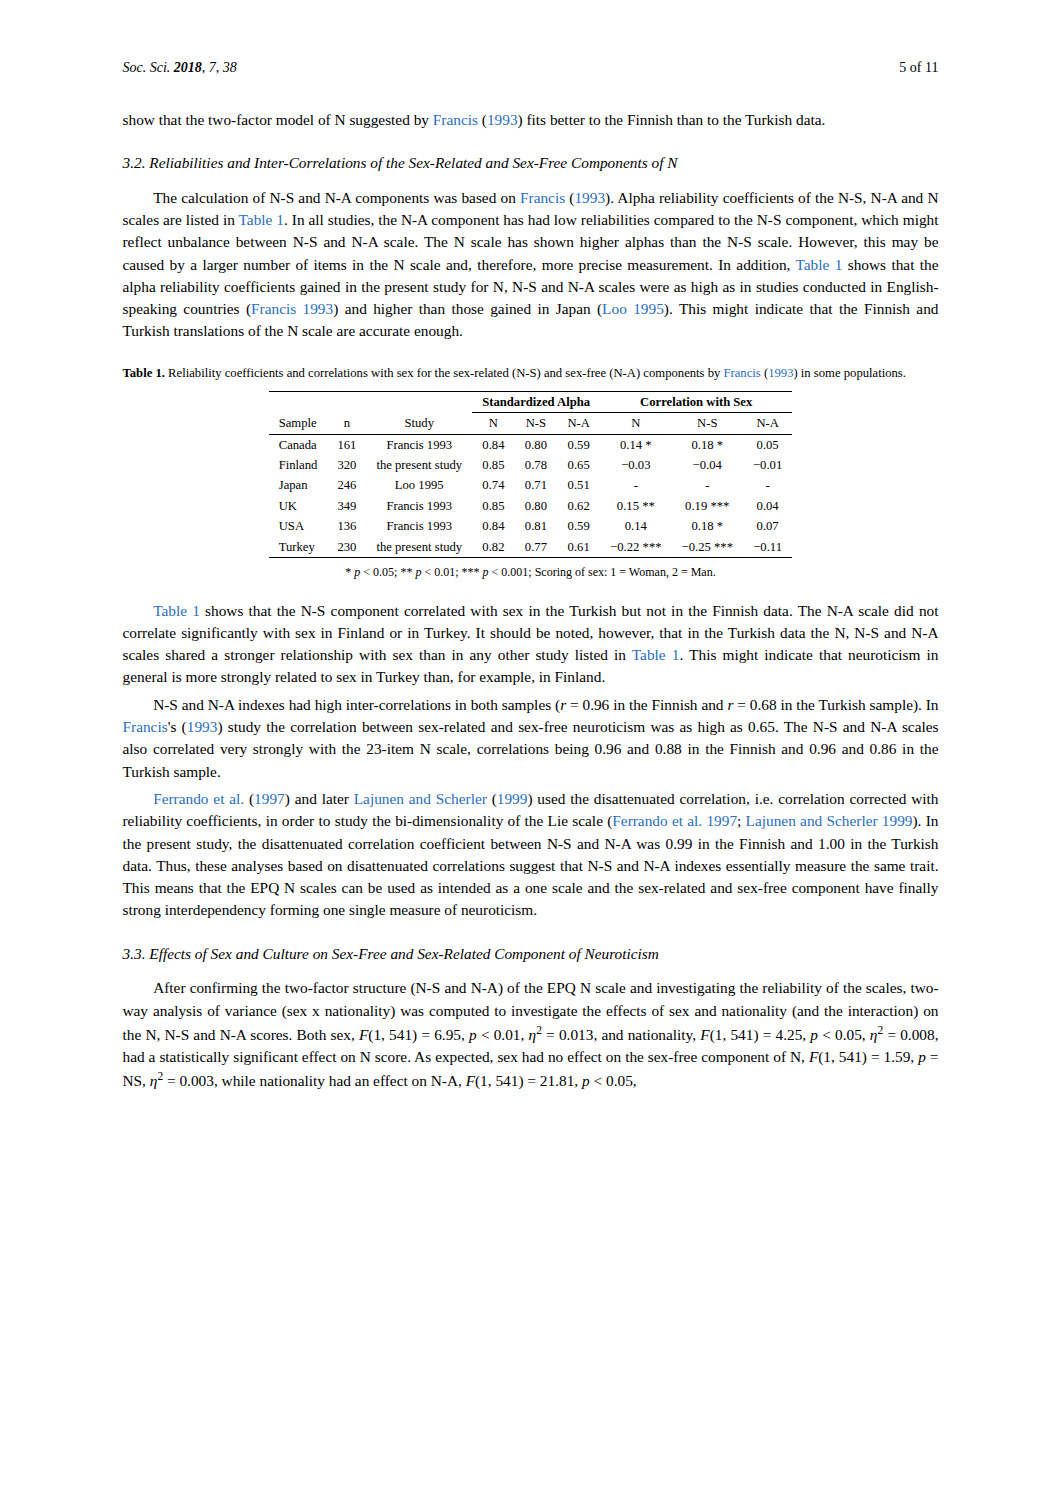Soc. Sci. 2018, 7, 38
5 of 11
show that the two-factor model of N suggested by Francis (1993) fits better to the Finnish than to the Turkish data.
3.2. Reliabilities and Inter-Correlations of the Sex-Related and Sex-Free Components of N
The calculation of N-S and N-A components was based on Francis (1993). Alpha reliability coefficients of the N-S, N-A and N scales are listed in Table 1. In all studies, the N-A component has had low reliabilities compared to the N-S component, which might reflect unbalance between N-S and N-A scale. The N scale has shown higher alphas than the N-S scale. However, this may be caused by a larger number of items in the N scale and, therefore, more precise measurement. In addition, Table 1 shows that the alpha reliability coefficients gained in the present study for N, N-S and N-A scales were as high as in studies conducted in English-speaking countries (Francis 1993) and higher than those gained in Japan (Loo 1995). This might indicate that the Finnish and Turkish translations of the N scale are accurate enough.
Table 1. Reliability coefficients and correlations with sex for the sex-related (N-S) and sex-free (N-A) components by Francis (1993) in some populations.
| | | | Standardized Alpha | Correlation with Sex |
| --- | --- | --- | --- | --- |
| Sample | n | Study | N | N-S | N-A | N | N-S | N-A |
| Canada | 161 | Francis 1993 | 0.84 | 0.80 | 0.59 | 0.14 * | 0.18 * | 0.05 |
| Finland | 320 | the present study | 0.85 | 0.78 | 0.65 | −0.03 | −0.04 | −0.01 |
| Japan | 246 | Loo 1995 | 0.74 | 0.71 | 0.51 | - | - | - |
| UK | 349 | Francis 1993 | 0.85 | 0.80 | 0.62 | 0.15 ** | 0.19 *** | 0.04 |
| USA | 136 | Francis 1993 | 0.84 | 0.81 | 0.59 | 0.14 | 0.18 * | 0.07 |
| Turkey | 230 | the present study | 0.82 | 0.77 | 0.61 | −0.22 *** | −0.25 *** | −0.11 |
* p < 0.05; ** p < 0.01; *** p < 0.001; Scoring of sex: 1 = Woman, 2 = Man.
Table 1 shows that the N-S component correlated with sex in the Turkish but not in the Finnish data. The N-A scale did not correlate significantly with sex in Finland or in Turkey. It should be noted, however, that in the Turkish data the N, N-S and N-A scales shared a stronger relationship with sex than in any other study listed in Table 1. This might indicate that neuroticism in general is more strongly related to sex in Turkey than, for example, in Finland.
N-S and N-A indexes had high inter-correlations in both samples (r = 0.96 in the Finnish and r = 0.68 in the Turkish sample). In Francis's (1993) study the correlation between sex-related and sex-free neuroticism was as high as 0.65. The N-S and N-A scales also correlated very strongly with the 23-item N scale, correlations being 0.96 and 0.88 in the Finnish and 0.96 and 0.86 in the Turkish sample.
Ferrando et al. (1997) and later Lajunen and Scherler (1999) used the disattenuated correlation, i.e. correlation corrected with reliability coefficients, in order to study the bi-dimensionality of the Lie scale (Ferrando et al. 1997; Lajunen and Scherler 1999). In the present study, the disattenuated correlation coefficient between N-S and N-A was 0.99 in the Finnish and 1.00 in the Turkish data. Thus, these analyses based on disattenuated correlations suggest that N-S and N-A indexes essentially measure the same trait. This means that the EPQ N scales can be used as intended as a one scale and the sex-related and sex-free component have finally strong interdependency forming one single measure of neuroticism.
3.3. Effects of Sex and Culture on Sex-Free and Sex-Related Component of Neuroticism
After confirming the two-factor structure (N-S and N-A) of the EPQ N scale and investigating the reliability of the scales, two-way analysis of variance (sex x nationality) was computed to investigate the effects of sex and nationality (and the interaction) on the N, N-S and N-A scores. Both sex, F(1, 541) = 6.95, p < 0.01, η2 = 0.013, and nationality, F(1, 541) = 4.25, p < 0.05, η2 = 0.008, had a statistically significant effect on N score. As expected, sex had no effect on the sex-free component of N, F(1, 541) = 1.59, p = NS, η2 = 0.003, while nationality had an effect on N-A, F(1, 541) = 21.81, p < 0.05,